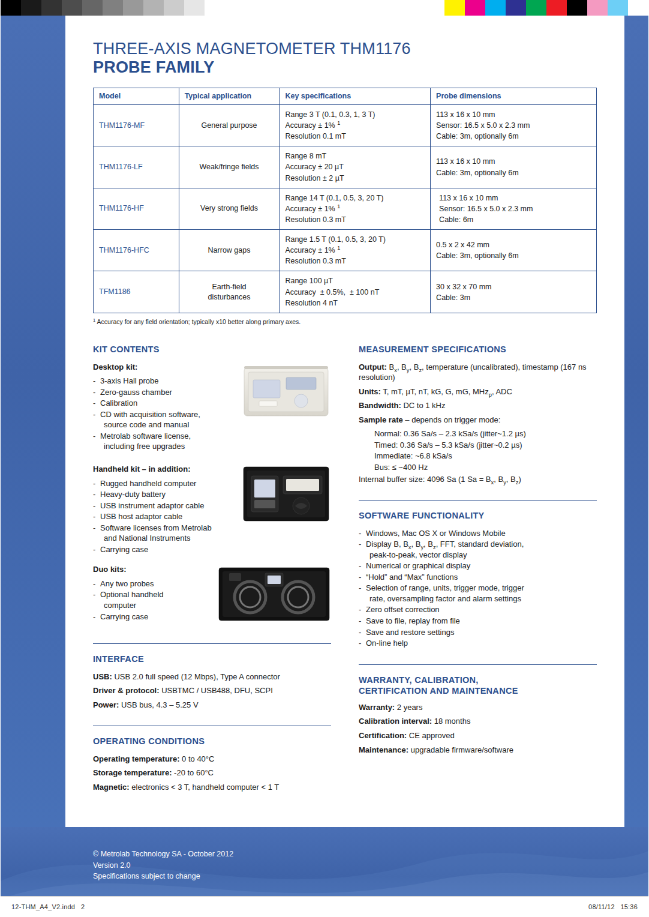Three-Axis Magnetometer THM1176 Probe Family
| Model | Typical application | Key specifications | Probe dimensions |
| --- | --- | --- | --- |
| THM1176-MF | General purpose | Range 3 T (0.1, 0.3, 1, 3 T) Accuracy ± 1% 1 Resolution 0.1 mT | 113 x 16 x 10 mm Sensor: 16.5 x 5.0 x 2.3 mm Cable: 3m, optionally 6m |
| THM1176-LF | Weak/fringe fields | Range 8 mT Accuracy ± 20 µT Resolution ± 2 µT | 113 x 16 x 10 mm Cable: 3m, optionally 6m |
| THM1176-HF | Very strong fields | Range 14 T (0.1, 0.5, 3, 20 T) Accuracy ± 1% 1 Resolution 0.3 mT | 113 x 16 x 10 mm Sensor: 16.5 x 5.0 x 2.3 mm Cable: 6m |
| THM1176-HFC | Narrow gaps | Range 1.5 T (0.1, 0.5, 3, 20 T) Accuracy ± 1% 1 Resolution 0.3 mT | 0.5 x 2 x 42 mm Cable: 3m, optionally 6m |
| TFM1186 | Earth-field disturbances | Range 100 µT Accuracy ± 0.5%, ± 100 nT Resolution 4 nT | 30 x 32 x 70 mm Cable: 3m |
1 Accuracy for any field orientation; typically x10 better along primary axes.
Kit contents
Desktop kit:
3-axis Hall probe
Zero-gauss chamber
Calibration
CD with acquisition software,source code and manual
Metrolab software license,including free upgrades
Handheld kit – in addition:
Rugged handheld computer
Heavy-duty battery
USB instrument adaptor cable
USB host adaptor cable
Software licenses from Metrolaband National Instruments
Carrying case
Duo kits:
Any two probes
Optional handheldcomputer
Carrying case
Interface
USB: USB 2.0 full speed (12 Mbps), Type A connector
Driver & protocol: USBTMC / USB488, DFU, SCPI
Power: USB bus, 4.3 – 5.25 V
Operating conditions
Operating temperature: 0 to 40°C
Storage temperature: -20 to 60°C
Magnetic: electronics < 3 T, handheld computer < 1 T
Measurement specifications
Output: Bx, By, Bz, temperature (uncalibrated), timestamp (167 ns resolution)
Units: T, mT, µT, nT, kG, G, mG, MHzp, ADC
Bandwidth: DC to 1 kHz
Sample rate – depends on trigger mode:
Normal: 0.36 Sa/s – 2.3 kSa/s (jitter~1.2 µs)
Timed: 0.36 Sa/s – 5.3 kSa/s (jitter~0.2 µs)
Immediate: ~6.8 kSa/s
Bus: ≤ ~400 Hz
Internal buffer size: 4096 Sa (1 Sa = Bx, By, Bz)
Software functionality
Windows, Mac OS X or Windows Mobile
Display B, Bx, By, Bz, FFT, standard deviation,peak-to-peak, vector display
Numerical or graphical display
“Hold” and “Max” functions
Selection of range, units, trigger mode, triggerrate, oversampling factor and alarm settings
Zero offset correction
Save to file, replay from file
Save and restore settings
On-line help
Warranty, calibration,
certification and maintenance
Warranty: 2 years
Calibration interval: 18 months
Certification: CE approved
Maintenance: upgradable firmware/software
© Metrolab Technology SA - October 2012
Version 2.0
Specifications subject to change
12-THM_A4_V2.indd 2
08/11/12 15:36